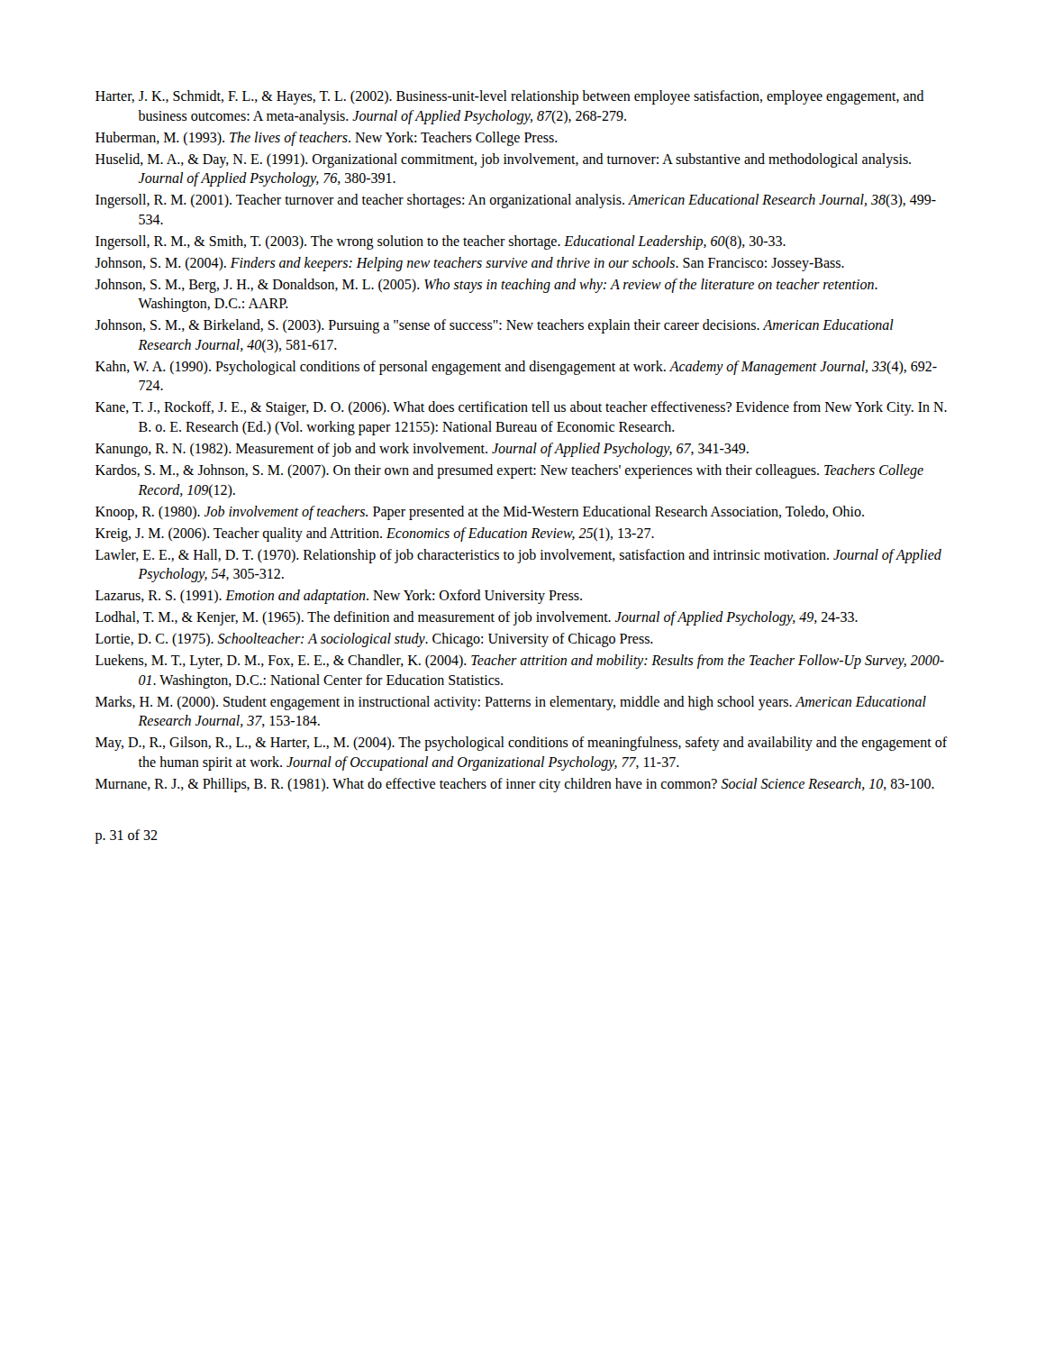Harter, J. K., Schmidt, F. L., & Hayes, T. L. (2002). Business-unit-level relationship between employee satisfaction, employee engagement, and business outcomes: A meta-analysis. Journal of Applied Psychology, 87(2), 268-279.
Huberman, M. (1993). The lives of teachers. New York: Teachers College Press.
Huselid, M. A., & Day, N. E. (1991). Organizational commitment, job involvement, and turnover: A substantive and methodological analysis. Journal of Applied Psychology, 76, 380-391.
Ingersoll, R. M. (2001). Teacher turnover and teacher shortages: An organizational analysis. American Educational Research Journal, 38(3), 499-534.
Ingersoll, R. M., & Smith, T. (2003). The wrong solution to the teacher shortage. Educational Leadership, 60(8), 30-33.
Johnson, S. M. (2004). Finders and keepers: Helping new teachers survive and thrive in our schools. San Francisco: Jossey-Bass.
Johnson, S. M., Berg, J. H., & Donaldson, M. L. (2005). Who stays in teaching and why: A review of the literature on teacher retention. Washington, D.C.: AARP.
Johnson, S. M., & Birkeland, S. (2003). Pursuing a "sense of success": New teachers explain their career decisions. American Educational Research Journal, 40(3), 581-617.
Kahn, W. A. (1990). Psychological conditions of personal engagement and disengagement at work. Academy of Management Journal, 33(4), 692-724.
Kane, T. J., Rockoff, J. E., & Staiger, D. O. (2006). What does certification tell us about teacher effectiveness? Evidence from New York City. In N. B. o. E. Research (Ed.) (Vol. working paper 12155): National Bureau of Economic Research.
Kanungo, R. N. (1982). Measurement of job and work involvement. Journal of Applied Psychology, 67, 341-349.
Kardos, S. M., & Johnson, S. M. (2007). On their own and presumed expert: New teachers' experiences with their colleagues. Teachers College Record, 109(12).
Knoop, R. (1980). Job involvement of teachers. Paper presented at the Mid-Western Educational Research Association, Toledo, Ohio.
Kreig, J. M. (2006). Teacher quality and Attrition. Economics of Education Review, 25(1), 13-27.
Lawler, E. E., & Hall, D. T. (1970). Relationship of job characteristics to job involvement, satisfaction and intrinsic motivation. Journal of Applied Psychology, 54, 305-312.
Lazarus, R. S. (1991). Emotion and adaptation. New York: Oxford University Press.
Lodhal, T. M., & Kenjer, M. (1965). The definition and measurement of job involvement. Journal of Applied Psychology, 49, 24-33.
Lortie, D. C. (1975). Schoolteacher: A sociological study. Chicago: University of Chicago Press.
Luekens, M. T., Lyter, D. M., Fox, E. E., & Chandler, K. (2004). Teacher attrition and mobility: Results from the Teacher Follow-Up Survey, 2000-01. Washington, D.C.: National Center for Education Statistics.
Marks, H. M. (2000). Student engagement in instructional activity: Patterns in elementary, middle and high school years. American Educational Research Journal, 37, 153-184.
May, D., R., Gilson, R., L., & Harter, L., M. (2004). The psychological conditions of meaningfulness, safety and availability and the engagement of the human spirit at work. Journal of Occupational and Organizational Psychology, 77, 11-37.
Murnane, R. J., & Phillips, B. R. (1981). What do effective teachers of inner city children have in common? Social Science Research, 10, 83-100.
p. 31 of 32